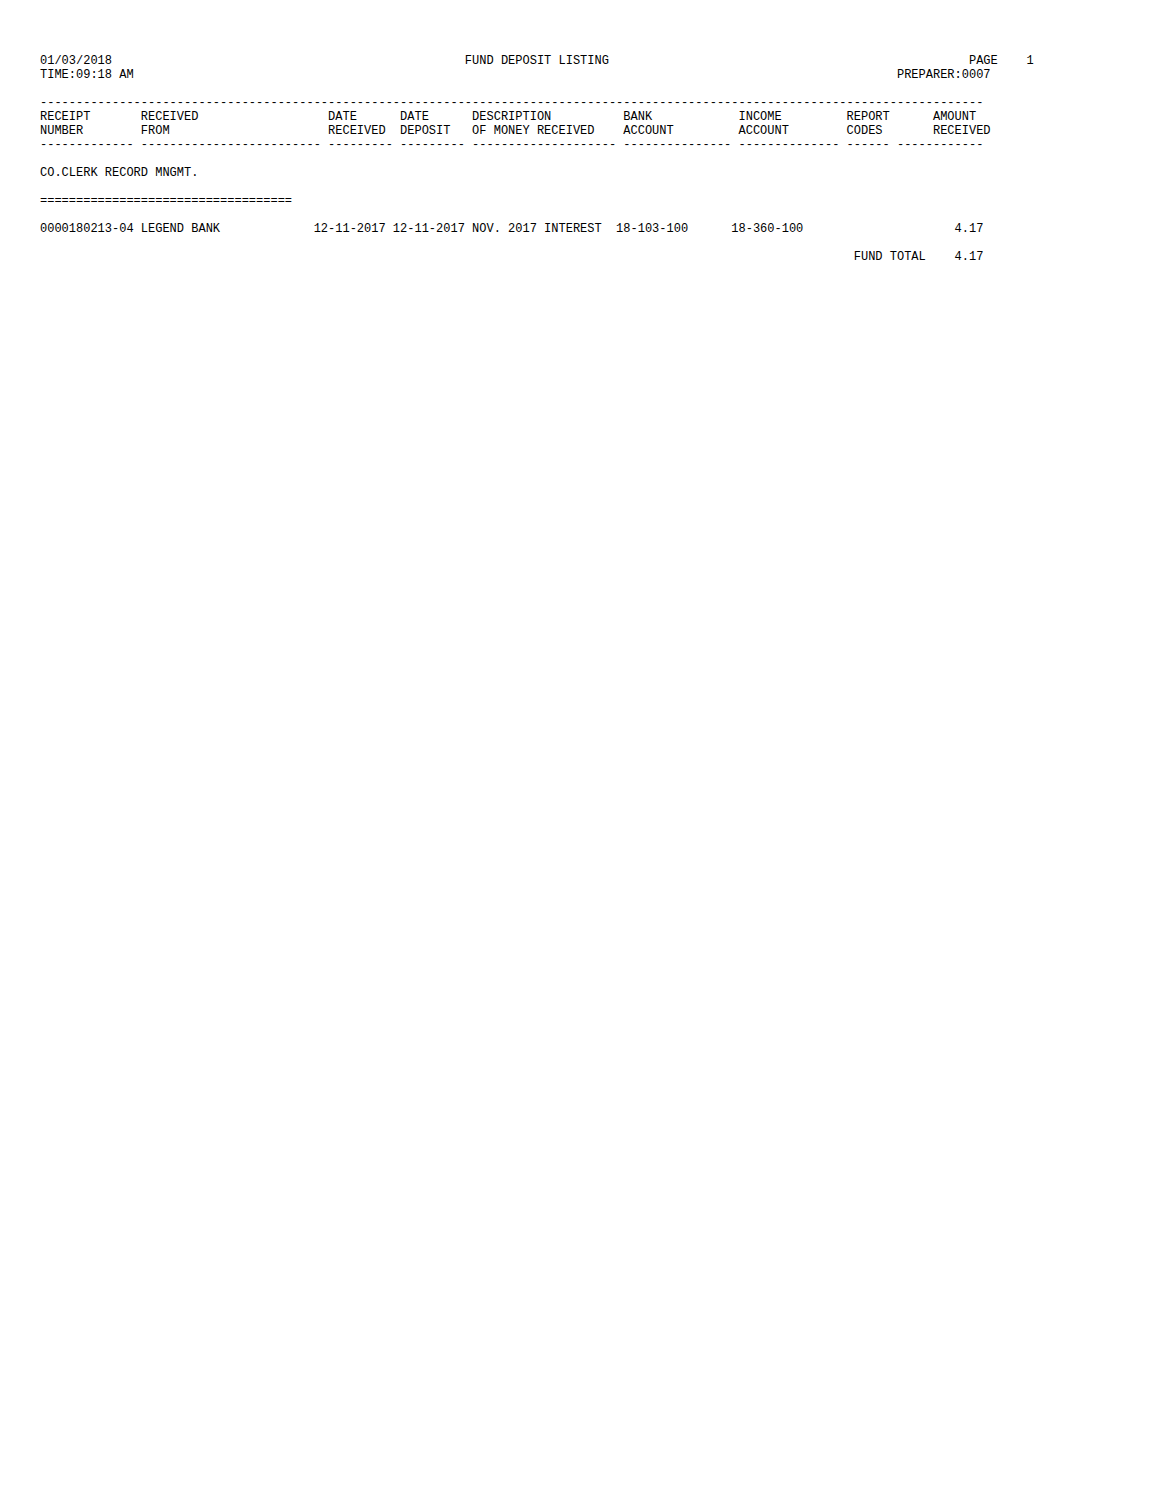01/03/2018 FUND DEPOSIT LISTING PAGE 1 TIME:09:18 AM PREPARER:0007 ----------------------------------------------------------------------------------------------------------------------------------- RECEIPT RECEIVED DATE DATE DESCRIPTION BANK INCOME REPORT AMOUNT NUMBER FROM RECEIVED DEPOSIT OF MONEY RECEIVED ACCOUNT ACCOUNT CODES RECEIVED ------------- ------------------------- --------- --------- -------------------- --------------- -------------- ------ ------------ CO.CLERK RECORD MNGMT. =================================== 0000180213-04 LEGEND BANK 12-11-2017 12-11-2017 NOV. 2017 INTEREST 18-103-100 18-360-100 4.17 FUND TOTAL 4.17